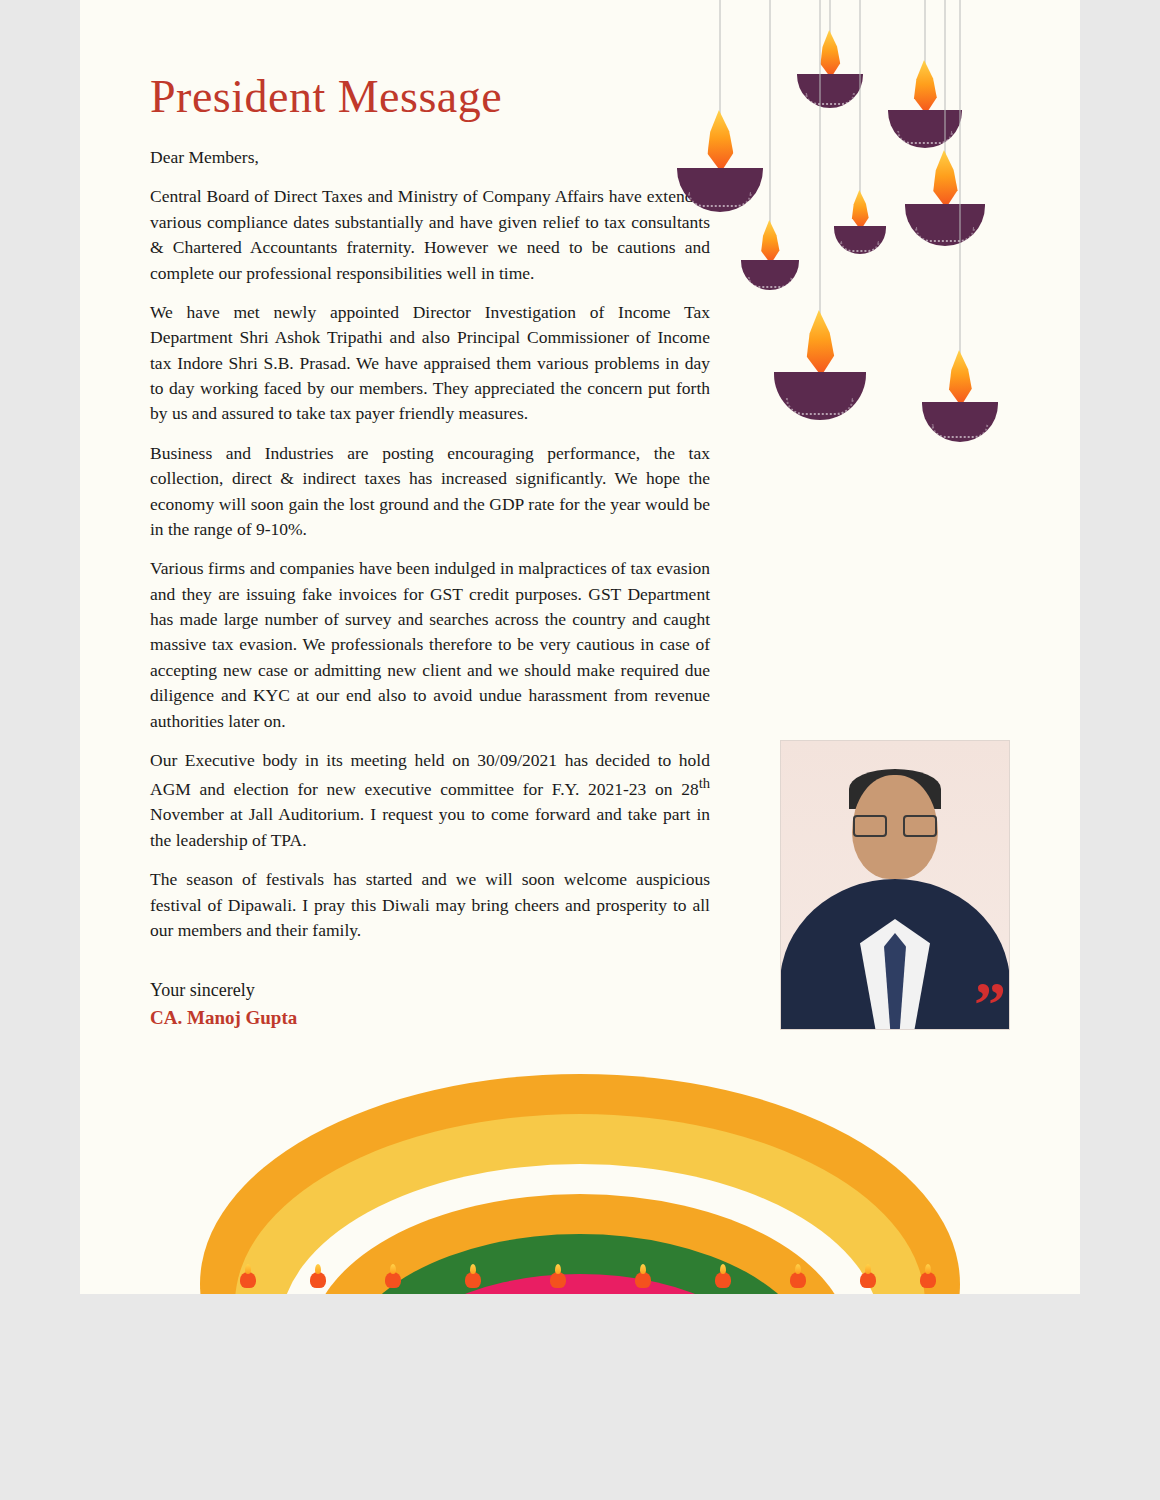President Message
Dear Members,
Central Board of Direct Taxes and Ministry of Company Affairs have extended various compliance dates substantially and have given relief to tax consultants & Chartered Accountants fraternity. However we need to be cautions and complete our professional responsibilities well in time.
We have met newly appointed Director Investigation of Income Tax Department Shri Ashok Tripathi and also Principal Commissioner of Income tax Indore Shri S.B. Prasad. We have appraised them various problems in day to day working faced by our members. They appreciated the concern put forth by us and assured to take tax payer friendly measures.
Business and Industries are posting encouraging performance, the tax collection, direct & indirect taxes has increased significantly. We hope the economy will soon gain the lost ground and the GDP rate for the year would be in the range of 9-10%.
Various firms and companies have been indulged in malpractices of tax evasion and they are issuing fake invoices for GST credit purposes. GST Department has made large number of survey and searches across the country and caught massive tax evasion. We professionals therefore to be very cautious in case of accepting new case or admitting new client and we should make required due diligence and KYC at our end also to avoid undue harassment from revenue authorities later on.
Our Executive body in its meeting held on 30/09/2021 has decided to hold AGM and election for new executive committee for F.Y. 2021-23 on 28th November at Jall Auditorium. I request you to come forward and take part in the leadership of TPA.
The season of festivals has started and we will soon welcome auspicious festival of Dipawali. I pray this Diwali may bring cheers and prosperity to all our members and their family.
Your sincerely
CA. Manoj Gupta
”